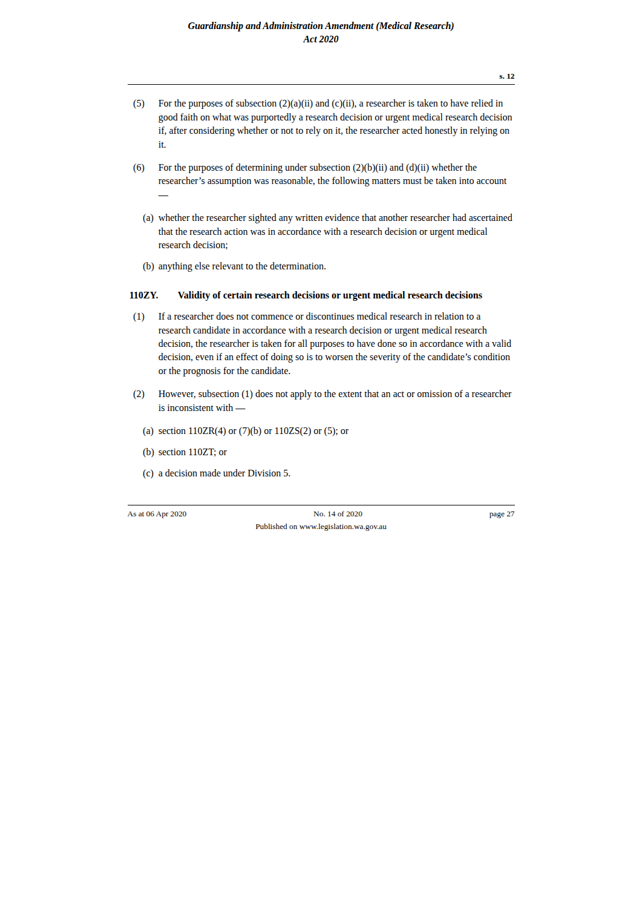Guardianship and Administration Amendment (Medical Research) Act 2020
s. 12
(5)
For the purposes of subsection (2)(a)(ii) and (c)(ii), a researcher is taken to have relied in good faith on what was purportedly a research decision or urgent medical research decision if, after considering whether or not to rely on it, the researcher acted honestly in relying on it.
(6)
For the purposes of determining under subsection (2)(b)(ii) and (d)(ii) whether the researcher’s assumption was reasonable, the following matters must be taken into account —
(a)
whether the researcher sighted any written evidence that another researcher had ascertained that the research action was in accordance with a research decision or urgent medical research decision;
(b)
anything else relevant to the determination.
110ZY. Validity of certain research decisions or urgent medical research decisions
(1)
If a researcher does not commence or discontinues medical research in relation to a research candidate in accordance with a research decision or urgent medical research decision, the researcher is taken for all purposes to have done so in accordance with a valid decision, even if an effect of doing so is to worsen the severity of the candidate’s condition or the prognosis for the candidate.
(2)
However, subsection (1) does not apply to the extent that an act or omission of a researcher is inconsistent with —
(a)
section 110ZR(4) or (7)(b) or 110ZS(2) or (5); or
(b)
section 110ZT; or
(c)
a decision made under Division 5.
As at 06 Apr 2020 No. 14 of 2020 page 27
Published on www.legislation.wa.gov.au